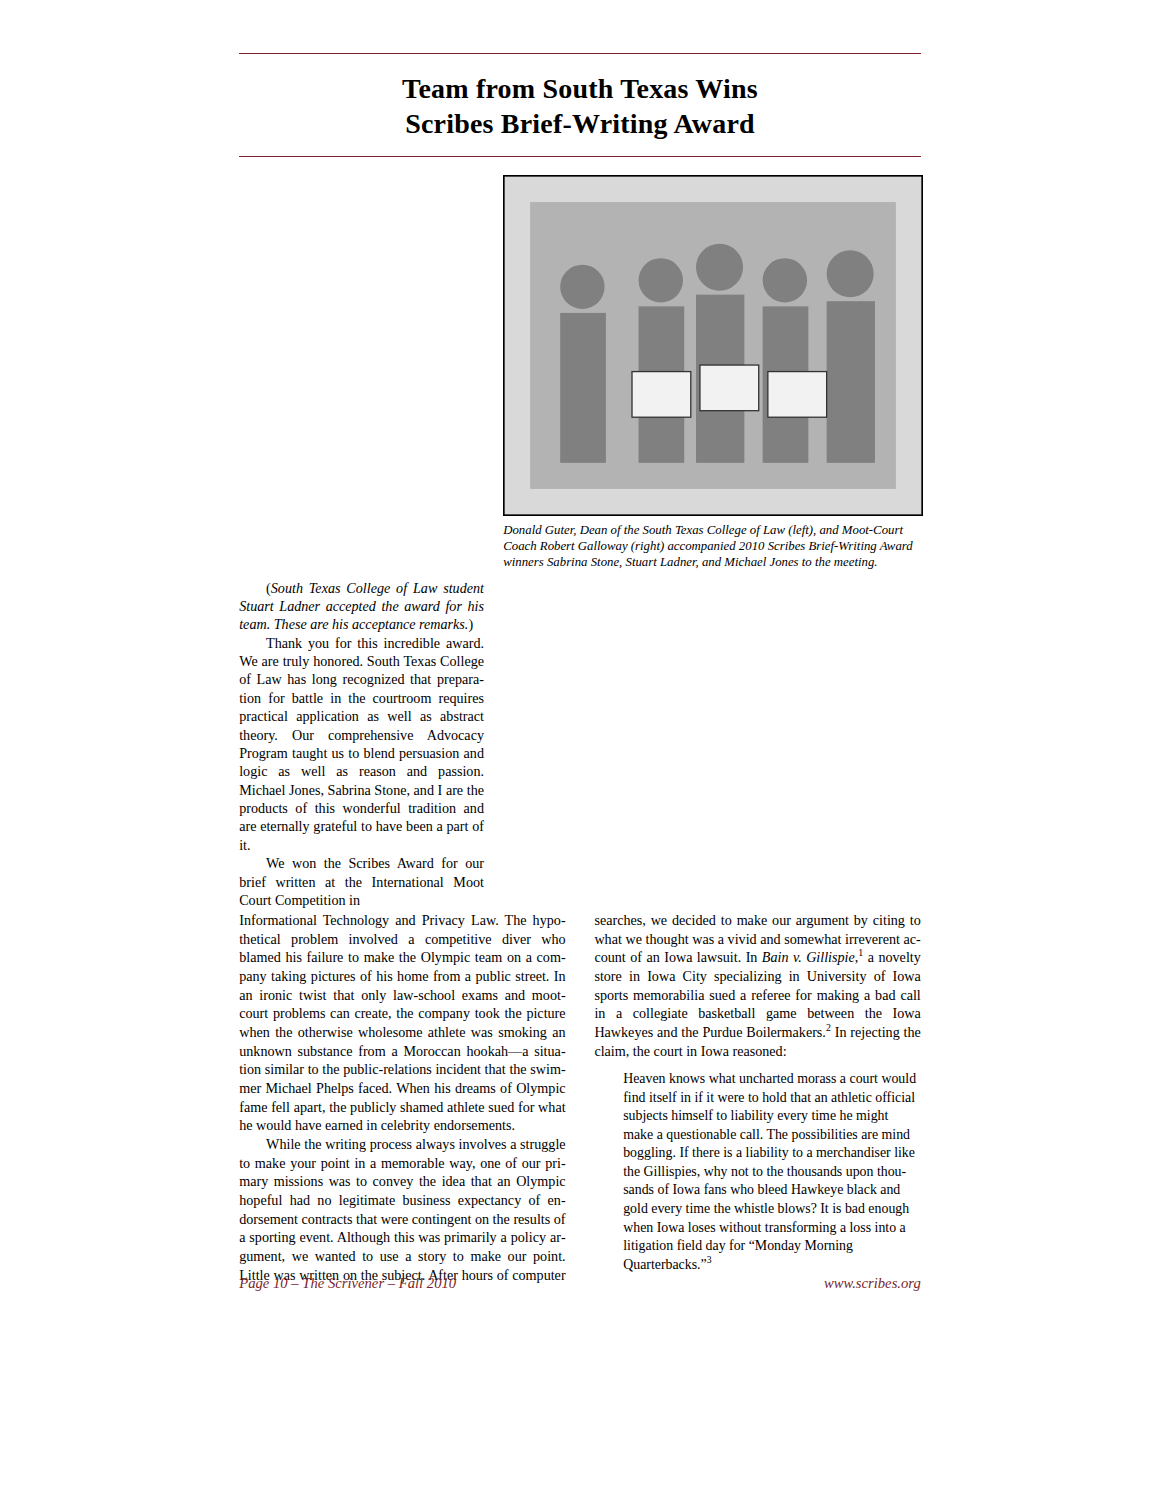Team from South Texas Wins
Scribes Brief-Writing Award
Donald Guter, Dean of the South Texas College of Law (left), and Moot-Court Coach Robert Galloway (right) accompanied 2010 Scribes Brief-Writing Award winners Sabrina Stone, Stuart Ladner, and Michael Jones to the meeting.
(South Texas College of Law student Stuart Ladner accepted the award for his team. These are his acceptance remarks.)
Thank you for this incredible award. We are truly honored. South Texas College of Law has long recognized that preparation for battle in the courtroom requires practical application as well as abstract theory. Our comprehensive Advocacy Program taught us to blend persuasion and logic as well as reason and passion. Michael Jones, Sabrina Stone, and I are the products of this wonderful tradition and are eternally grateful to have been a part of it.
We won the Scribes Award for our brief written at the International Moot Court Competition in
Informational Technology and Privacy Law. The hypothetical problem involved a competitive diver who blamed his failure to make the Olympic team on a company taking pictures of his home from a public street. In an ironic twist that only law-school exams and moot-court problems can create, the company took the picture when the otherwise wholesome athlete was smoking an unknown substance from a Moroccan hookah—a situation similar to the public-relations incident that the swimmer Michael Phelps faced. When his dreams of Olympic fame fell apart, the publicly shamed athlete sued for what he would have earned in celebrity endorsements.
While the writing process always involves a struggle to make your point in a memorable way, one of our primary missions was to convey the idea that an Olympic hopeful had no legitimate business expectancy of endorsement contracts that were contingent on the results of a sporting event. Although this was primarily a policy argument, we wanted to use a story to make our point. Little was written on the subject. After hours of computer searches, we decided to make our argument by citing to what we thought was a vivid and somewhat irreverent account of an Iowa lawsuit. In Bain v. Gillispie,1 a novelty store in Iowa City specializing in University of Iowa sports memorabilia sued a referee for making a bad call in a collegiate basketball game between the Iowa Hawkeyes and the Purdue Boilermakers.2 In rejecting the claim, the court in Iowa reasoned:
Heaven knows what uncharted morass a court would find itself in if it were to hold that an athletic official subjects himself to liability every time he might make a questionable call. The possibilities are mind boggling. If there is a liability to a merchandiser like the Gillispies, why not to the thousands upon thousands of Iowa fans who bleed Hawkeye black and gold every time the whistle blows? It is bad enough when Iowa loses without transforming a loss into a litigation field day for “Monday Morning Quarterbacks.”3
Page 10 – The Scrivener – Fall 2010 www.scribes.org